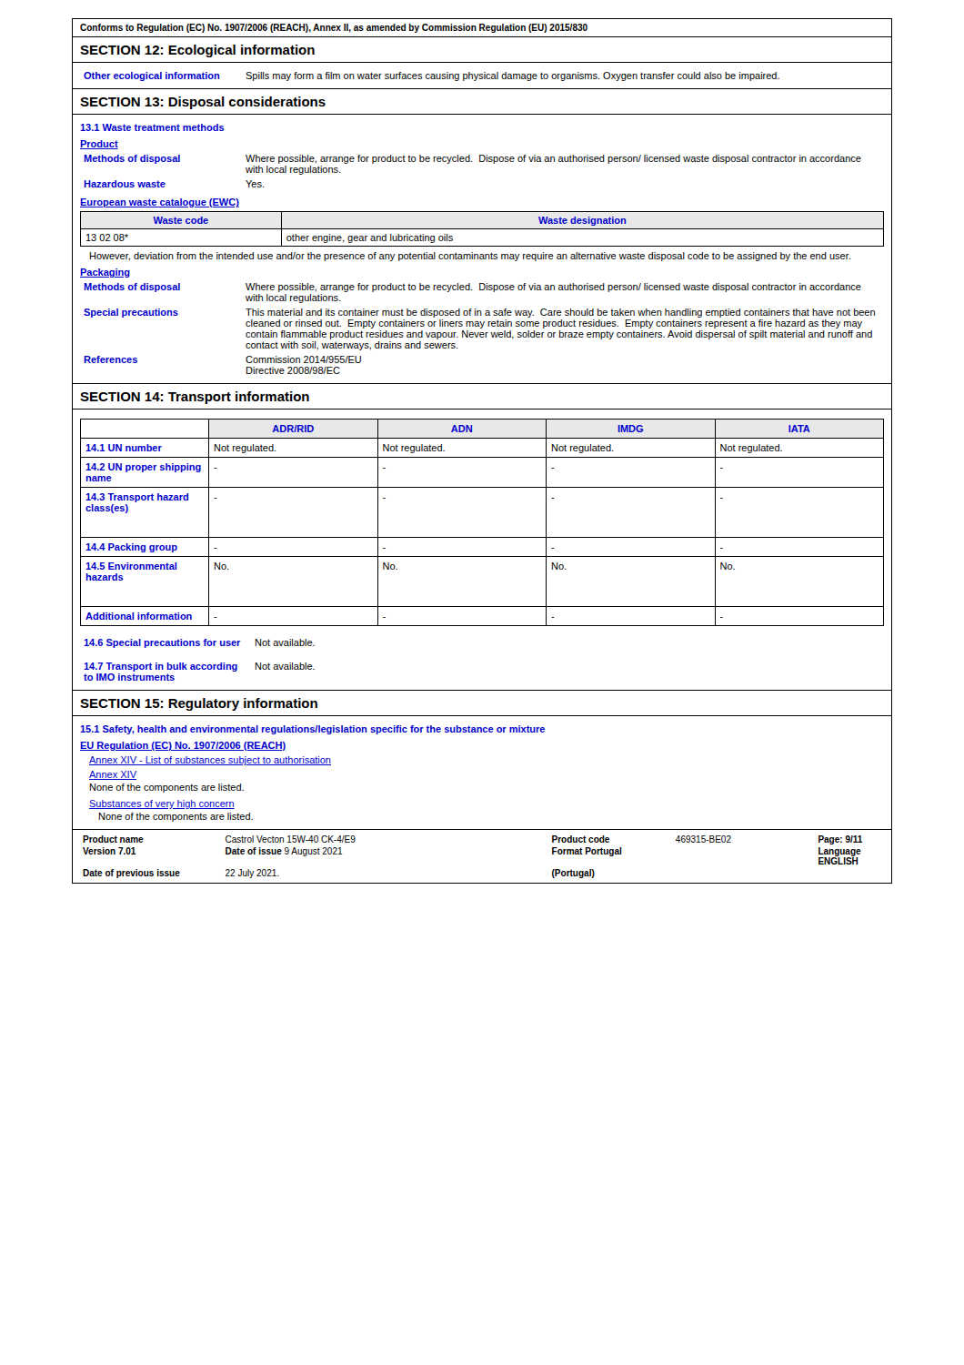Conforms to Regulation (EC) No. 1907/2006 (REACH), Annex II, as amended by Commission Regulation (EU) 2015/830
SECTION 12: Ecological information
| Other ecological information | Spills may form a film on water surfaces causing physical damage to organisms. Oxygen transfer could also be impaired. |
SECTION 13: Disposal considerations
13.1 Waste treatment methods
Product
| Methods of disposal | Where possible, arrange for product to be recycled. Dispose of via an authorised person/ licensed waste disposal contractor in accordance with local regulations. |
| Hazardous waste | Yes. |
European waste catalogue (EWC)
| Waste code | Waste designation |
| --- | --- |
| 13 02 08* | other engine, gear and lubricating oils |
However, deviation from the intended use and/or the presence of any potential contaminants may require an alternative waste disposal code to be assigned by the end user.
Packaging
| Methods of disposal | Where possible, arrange for product to be recycled. Dispose of via an authorised person/ licensed waste disposal contractor in accordance with local regulations. |
| Special precautions | This material and its container must be disposed of in a safe way. Care should be taken when handling emptied containers that have not been cleaned or rinsed out. Empty containers or liners may retain some product residues. Empty containers represent a fire hazard as they may contain flammable product residues and vapour. Never weld, solder or braze empty containers. Avoid dispersal of spilt material and runoff and contact with soil, waterways, drains and sewers. |
| References | Commission 2014/955/EU Directive 2008/98/EC |
SECTION 14: Transport information
| | ADR/RID | ADN | IMDG | IATA |
| --- | --- | --- | --- | --- |
| 14.1 UN number | Not regulated. | Not regulated. | Not regulated. | Not regulated. |
| 14.2 UN proper shipping name | - | - | - | - |
| 14.3 Transport hazard class(es) | - | - | - | - |
| 14.4 Packing group | - | - | - | - |
| 14.5 Environmental hazards | No. | No. | No. | No. |
| Additional information | - | - | - | - |
| 14.6 Special precautions for user | Not available. |
| 14.7 Transport in bulk according to IMO instruments | Not available. |
SECTION 15: Regulatory information
15.1 Safety, health and environmental regulations/legislation specific for the substance or mixture
EU Regulation (EC) No. 1907/2006 (REACH)
Annex XIV - List of substances subject to authorisation
Annex XIV
None of the components are listed.
Substances of very high concern
None of the components are listed.
| Product name | Castrol Vecton 15W-40 CK-4/E9 | Product code | 469315-BE02 | Page: 9/11 |
| Version 7.01 | Date of issue 9 August 2021 | Format Portugal | | Language ENGLISH |
| Date of previous issue | 22 July 2021. | (Portugal) | | |